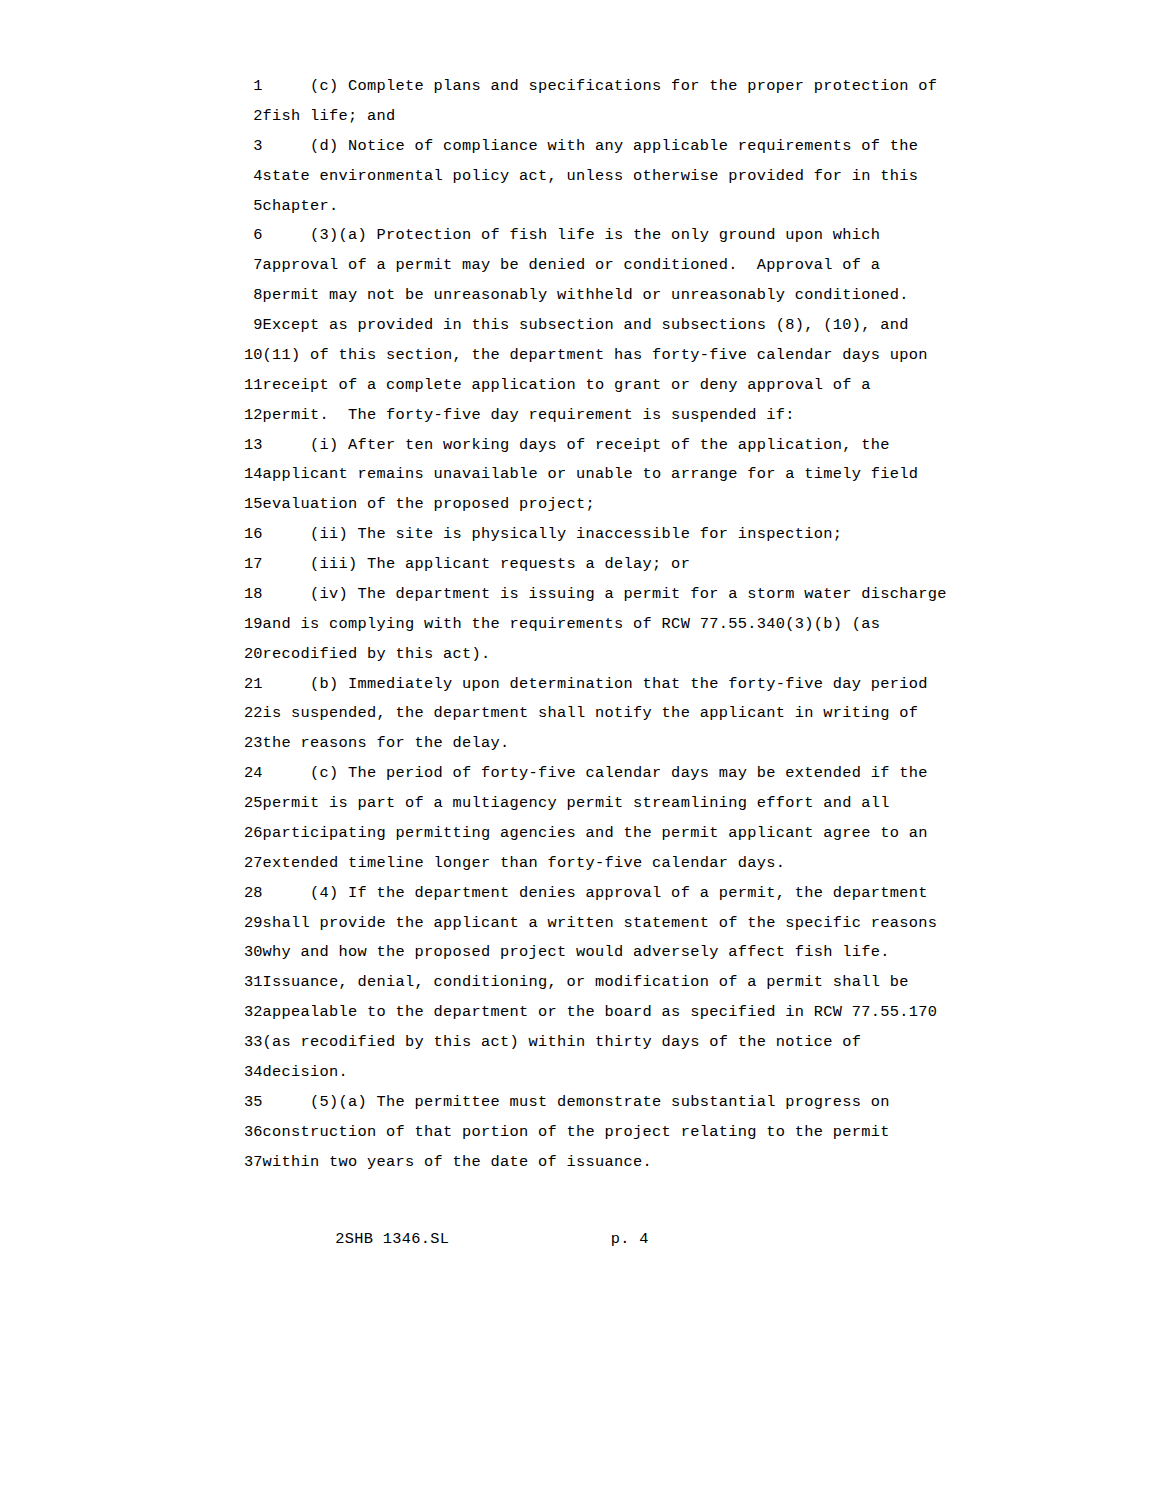| 1 | (c) Complete plans and specifications for the proper protection of |
| 2 | fish life; and |
| 3 | (d) Notice of compliance with any applicable requirements of the |
| 4 | state environmental policy act, unless otherwise provided for in this |
| 5 | chapter. |
| 6 | (3)(a) Protection of fish life is the only ground upon which |
| 7 | approval of a permit may be denied or conditioned. Approval of a |
| 8 | permit may not be unreasonably withheld or unreasonably conditioned. |
| 9 | Except as provided in this subsection and subsections (8), (10), and |
| 10 | (11) of this section, the department has forty-five calendar days upon |
| 11 | receipt of a complete application to grant or deny approval of a |
| 12 | permit. The forty-five day requirement is suspended if: |
| 13 | (i) After ten working days of receipt of the application, the |
| 14 | applicant remains unavailable or unable to arrange for a timely field |
| 15 | evaluation of the proposed project; |
| 16 | (ii) The site is physically inaccessible for inspection; |
| 17 | (iii) The applicant requests a delay; or |
| 18 | (iv) The department is issuing a permit for a storm water discharge |
| 19 | and is complying with the requirements of RCW 77.55.340(3)(b) (as |
| 20 | recodified by this act). |
| 21 | (b) Immediately upon determination that the forty-five day period |
| 22 | is suspended, the department shall notify the applicant in writing of |
| 23 | the reasons for the delay. |
| 24 | (c) The period of forty-five calendar days may be extended if the |
| 25 | permit is part of a multiagency permit streamlining effort and all |
| 26 | participating permitting agencies and the permit applicant agree to an |
| 27 | extended timeline longer than forty-five calendar days. |
| 28 | (4) If the department denies approval of a permit, the department |
| 29 | shall provide the applicant a written statement of the specific reasons |
| 30 | why and how the proposed project would adversely affect fish life. |
| 31 | Issuance, denial, conditioning, or modification of a permit shall be |
| 32 | appealable to the department or the board as specified in RCW 77.55.170 |
| 33 | (as recodified by this act) within thirty days of the notice of |
| 34 | decision. |
| 35 | (5)(a) The permittee must demonstrate substantial progress on |
| 36 | construction of that portion of the project relating to the permit |
| 37 | within two years of the date of issuance. |
2SHB 1346.SL
p. 4